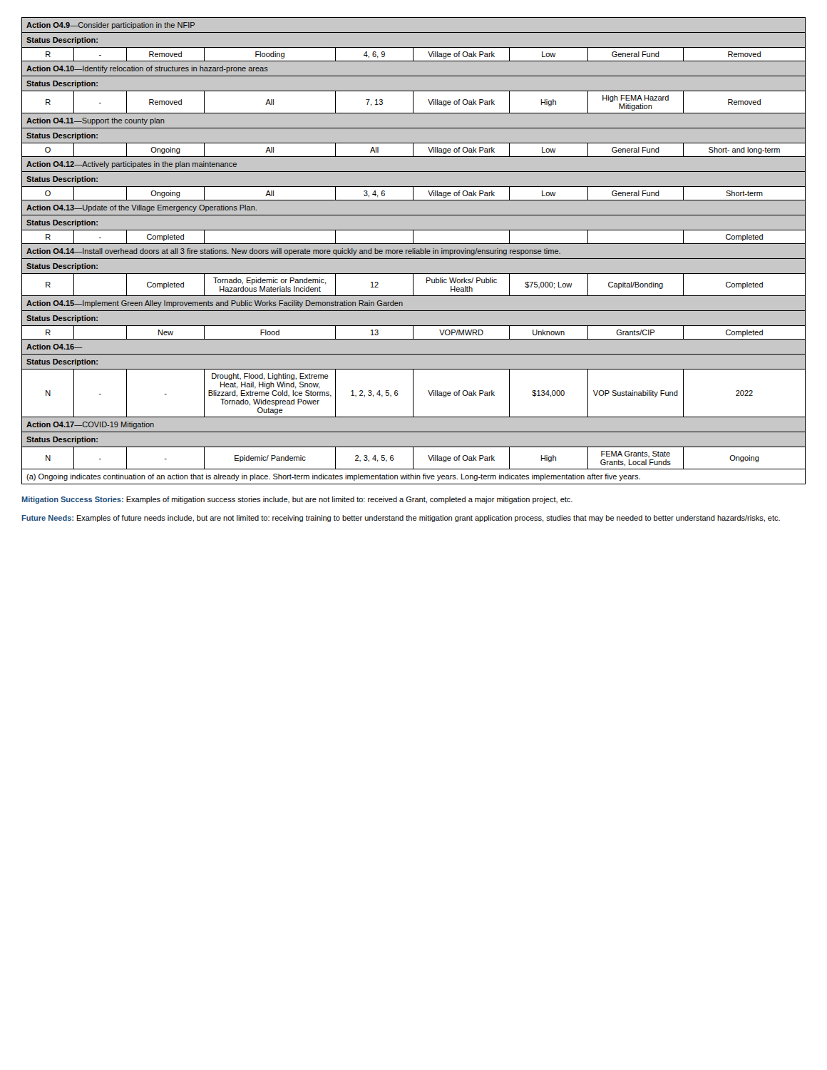| Action O4.9 —Consider participation in the NFIP |
| Status Description: |
| R | - | Removed | Flooding | 4, 6, 9 | Village of Oak Park | Low | General Fund | Removed |
| Action O4.10 —Identify relocation of structures in hazard-prone areas |
| Status Description: |
| R | - | Removed | All | 7, 13 | Village of Oak Park | High | High FEMA Hazard Mitigation | Removed |
| Action O4.11 —Support the county plan |
| Status Description: |
| O | | Ongoing | All | All | Village of Oak Park | Low | General Fund | Short- and long-term |
| Action O4.12 —Actively participates in the plan maintenance |
| Status Description: |
| O | | Ongoing | All | 3, 4, 6 | Village of Oak Park | Low | General Fund | Short-term |
| Action O4.13 —Update of the Village Emergency Operations Plan. |
| Status Description: |
| R | - | Completed | | | | | | Completed |
| Action O4.14 —Install overhead doors at all 3 fire stations. New doors will operate more quickly and be more reliable in improving/ensuring response time. |
| Status Description: |
| R | | Completed | Tornado, Epidemic or Pandemic, Hazardous Materials Incident | 12 | Public Works/ Public Health | $75,000; Low | Capital/Bonding | Completed |
| Action O4.15 —Implement Green Alley Improvements and Public Works Facility Demonstration Rain Garden |
| Status Description: |
| R | | New | Flood | 13 | VOP/MWRD | Unknown | Grants/CIP | Completed |
| Action O4.16 — |
| Status Description: |
| N | - | - | Drought, Flood, Lighting, Extreme Heat, Hail, High Wind, Snow, Blizzard, Extreme Cold, Ice Storms, Tornado, Widespread Power Outage | 1, 2, 3, 4, 5, 6 | Village of Oak Park | $134,000 | VOP Sustainability Fund | 2022 |
| Action O4.17 —COVID-19 Mitigation |
| Status Description: |
| N | - | - | Epidemic/ Pandemic | 2, 3, 4, 5, 6 | Village of Oak Park | High | FEMA Grants, State Grants, Local Funds | Ongoing |
| (a) Ongoing indicates continuation of an action that is already in place. Short-term indicates implementation within five years. Long-term indicates implementation after five years. |
Mitigation Success Stories: Examples of mitigation success stories include, but are not limited to: received a Grant, completed a major mitigation project, etc.
Future Needs: Examples of future needs include, but are not limited to: receiving training to better understand the mitigation grant application process, studies that may be needed to better understand hazards/risks, etc.